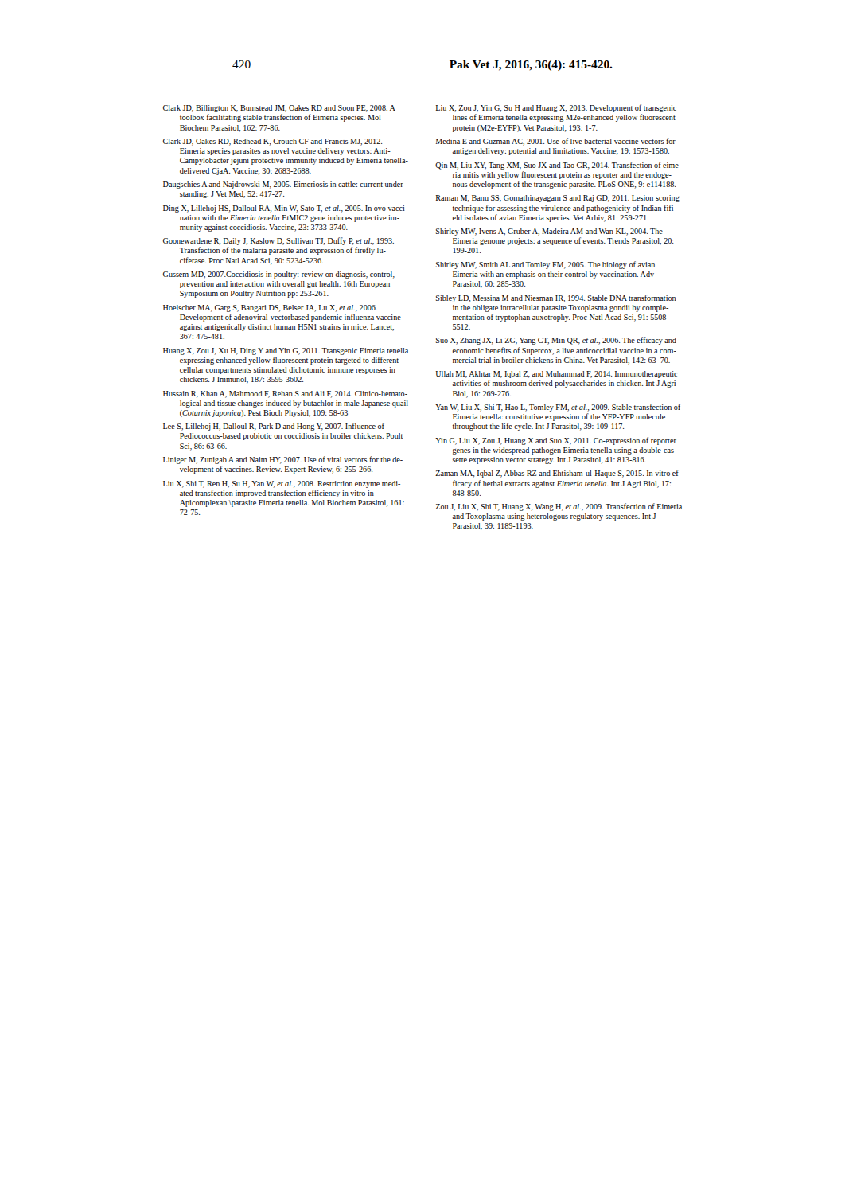420 Pak Vet J, 2016, 36(4): 415-420.
Clark JD, Billington K, Bumstead JM, Oakes RD and Soon PE, 2008. A toolbox facilitating stable transfection of Eimeria species. Mol Biochem Parasitol, 162: 77-86.
Clark JD, Oakes RD, Redhead K, Crouch CF and Francis MJ, 2012. Eimeria species parasites as novel vaccine delivery vectors: Anti-Campylobacter jejuni protective immunity induced by Eimeria tenella-delivered CjaA. Vaccine, 30: 2683-2688.
Daugschies A and Najdrowski M, 2005. Eimeriosis in cattle: current understanding. J Vet Med, 52: 417-27.
Ding X, Lillehoj HS, Dalloul RA, Min W, Sato T, et al., 2005. In ovo vaccination with the Eimeria tenella EtMIC2 gene induces protective immunity against coccidiosis. Vaccine, 23: 3733-3740.
Goonewardene R, Daily J, Kaslow D, Sullivan TJ, Duffy P, et al., 1993. Transfection of the malaria parasite and expression of firefly luciferase. Proc Natl Acad Sci, 90: 5234-5236.
Gussem MD, 2007.Coccidiosis in poultry: review on diagnosis, control, prevention and interaction with overall gut health. 16th European Symposium on Poultry Nutrition pp: 253-261.
Hoelscher MA, Garg S, Bangari DS, Belser JA, Lu X, et al., 2006. Development of adenoviral-vectorbased pandemic influenza vaccine against antigenically distinct human H5N1 strains in mice. Lancet, 367: 475-481.
Huang X, Zou J, Xu H, Ding Y and Yin G, 2011. Transgenic Eimeria tenella expressing enhanced yellow fluorescent protein targeted to different cellular compartments stimulated dichotomic immune responses in chickens. J Immunol, 187: 3595-3602.
Hussain R, Khan A, Mahmood F, Rehan S and Ali F, 2014. Clinico-hematological and tissue changes induced by butachlor in male Japanese quail (Coturnix japonica). Pest Bioch Physiol, 109: 58-63
Lee S, Lillehoj H, Dalloul R, Park D and Hong Y, 2007. Influence of Pediococcus-based probiotic on coccidiosis in broiler chickens. Poult Sci, 86: 63-66.
Liniger M, Zunigab A and Naim HY, 2007. Use of viral vectors for the development of vaccines. Review. Expert Review, 6: 255-266.
Liu X, Shi T, Ren H, Su H, Yan W, et al., 2008. Restriction enzyme mediated transfection improved transfection efficiency in vitro in Apicomplexan \parasite Eimeria tenella. Mol Biochem Parasitol, 161: 72-75.
Liu X, Zou J, Yin G, Su H and Huang X, 2013. Development of transgenic lines of Eimeria tenella expressing M2e-enhanced yellow fluorescent protein (M2e-EYFP). Vet Parasitol, 193: 1-7.
Medina E and Guzman AC, 2001. Use of live bacterial vaccine vectors for antigen delivery: potential and limitations. Vaccine, 19: 1573-1580.
Qin M, Liu XY, Tang XM, Suo JX and Tao GR, 2014. Transfection of eimeria mitis with yellow fluorescent protein as reporter and the endogenous development of the transgenic parasite. PLoS ONE, 9: e114188.
Raman M, Banu SS, Gomathinayagam S and Raj GD, 2011. Lesion scoring technique for assessing the virulence and pathogenicity of Indian fifi eld isolates of avian Eimeria species. Vet Arhiv, 81: 259-271
Shirley MW, Ivens A, Gruber A, Madeira AM and Wan KL, 2004. The Eimeria genome projects: a sequence of events. Trends Parasitol, 20: 199-201.
Shirley MW, Smith AL and Tomley FM, 2005. The biology of avian Eimeria with an emphasis on their control by vaccination. Adv Parasitol, 60: 285-330.
Sibley LD, Messina M and Niesman IR, 1994. Stable DNA transformation in the obligate intracellular parasite Toxoplasma gondii by complementation of tryptophan auxotrophy. Proc Natl Acad Sci, 91: 5508-5512.
Suo X, Zhang JX, Li ZG, Yang CT, Min QR, et al., 2006. The efficacy and economic benefits of Supercox, a live anticoccidial vaccine in a commercial trial in broiler chickens in China. Vet Parasitol, 142: 63–70.
Ullah MI, Akhtar M, Iqbal Z, and Muhammad F, 2014. Immunotherapeutic activities of mushroom derived polysaccharides in chicken. Int J Agri Biol, 16: 269-276.
Yan W, Liu X, Shi T, Hao L, Tomley FM, et al., 2009. Stable transfection of Eimeria tenella: constitutive expression of the YFP-YFP molecule throughout the life cycle. Int J Parasitol, 39: 109-117.
Yin G, Liu X, Zou J, Huang X and Suo X, 2011. Co-expression of reporter genes in the widespread pathogen Eimeria tenella using a double-cassette expression vector strategy. Int J Parasitol, 41: 813-816.
Zaman MA, Iqbal Z, Abbas RZ and Ehtisham-ul-Haque S, 2015. In vitro efficacy of herbal extracts against Eimeria tenella. Int J Agri Biol, 17: 848-850.
Zou J, Liu X, Shi T, Huang X, Wang H, et al., 2009. Transfection of Eimeria and Toxoplasma using heterologous regulatory sequences. Int J Parasitol, 39: 1189-1193.